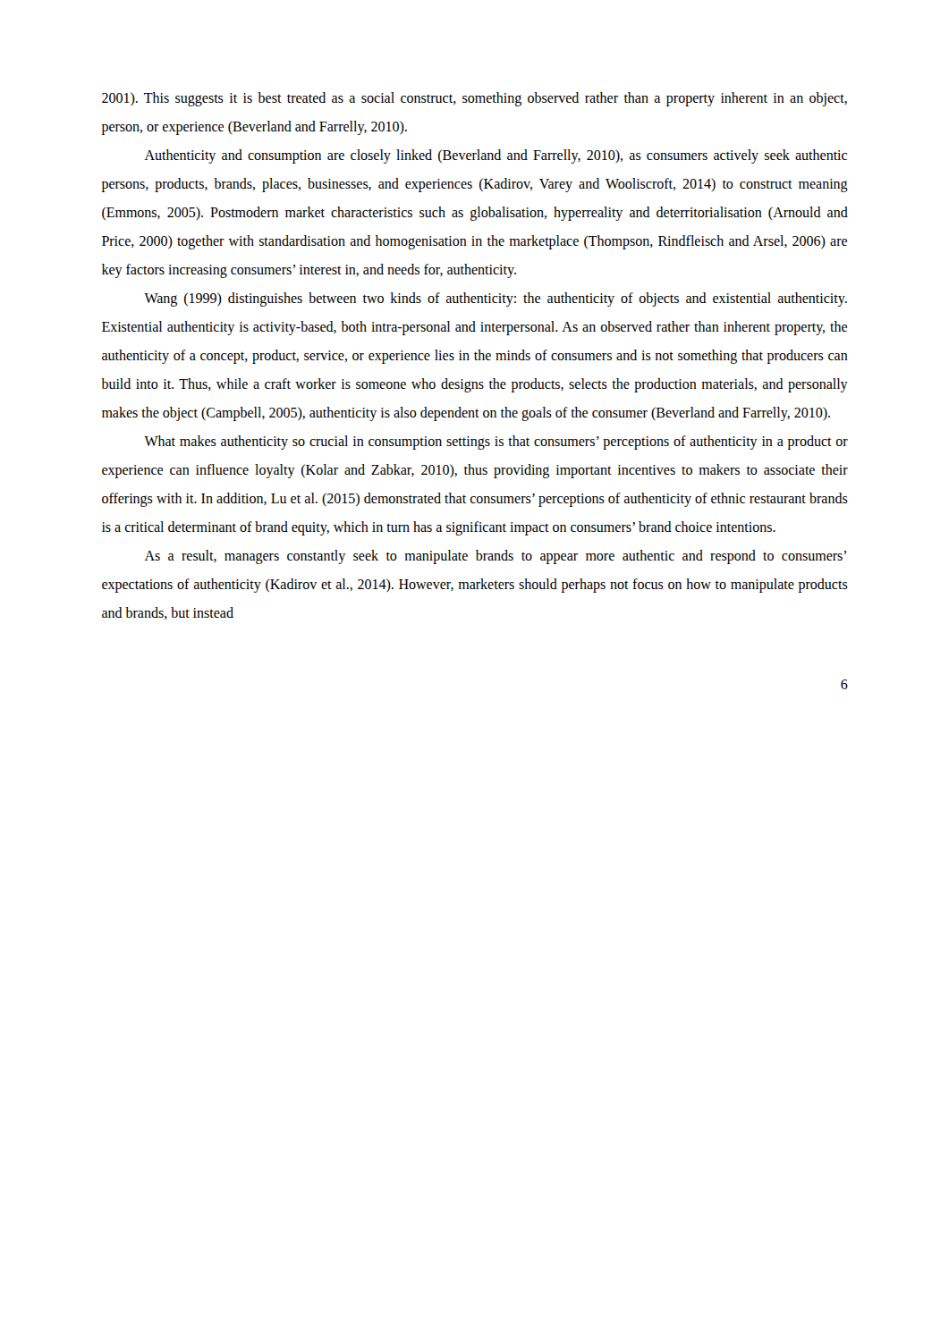2001). This suggests it is best treated as a social construct, something observed rather than a property inherent in an object, person, or experience (Beverland and Farrelly, 2010).
Authenticity and consumption are closely linked (Beverland and Farrelly, 2010), as consumers actively seek authentic persons, products, brands, places, businesses, and experiences (Kadirov, Varey and Wooliscroft, 2014) to construct meaning (Emmons, 2005). Postmodern market characteristics such as globalisation, hyperreality and deterritorialisation (Arnould and Price, 2000) together with standardisation and homogenisation in the marketplace (Thompson, Rindfleisch and Arsel, 2006) are key factors increasing consumers’ interest in, and needs for, authenticity.
Wang (1999) distinguishes between two kinds of authenticity: the authenticity of objects and existential authenticity. Existential authenticity is activity-based, both intra-personal and interpersonal. As an observed rather than inherent property, the authenticity of a concept, product, service, or experience lies in the minds of consumers and is not something that producers can build into it. Thus, while a craft worker is someone who designs the products, selects the production materials, and personally makes the object (Campbell, 2005), authenticity is also dependent on the goals of the consumer (Beverland and Farrelly, 2010).
What makes authenticity so crucial in consumption settings is that consumers’ perceptions of authenticity in a product or experience can influence loyalty (Kolar and Zabkar, 2010), thus providing important incentives to makers to associate their offerings with it. In addition, Lu et al. (2015) demonstrated that consumers’ perceptions of authenticity of ethnic restaurant brands is a critical determinant of brand equity, which in turn has a significant impact on consumers’ brand choice intentions.
As a result, managers constantly seek to manipulate brands to appear more authentic and respond to consumers’ expectations of authenticity (Kadirov et al., 2014). However, marketers should perhaps not focus on how to manipulate products and brands, but instead
6